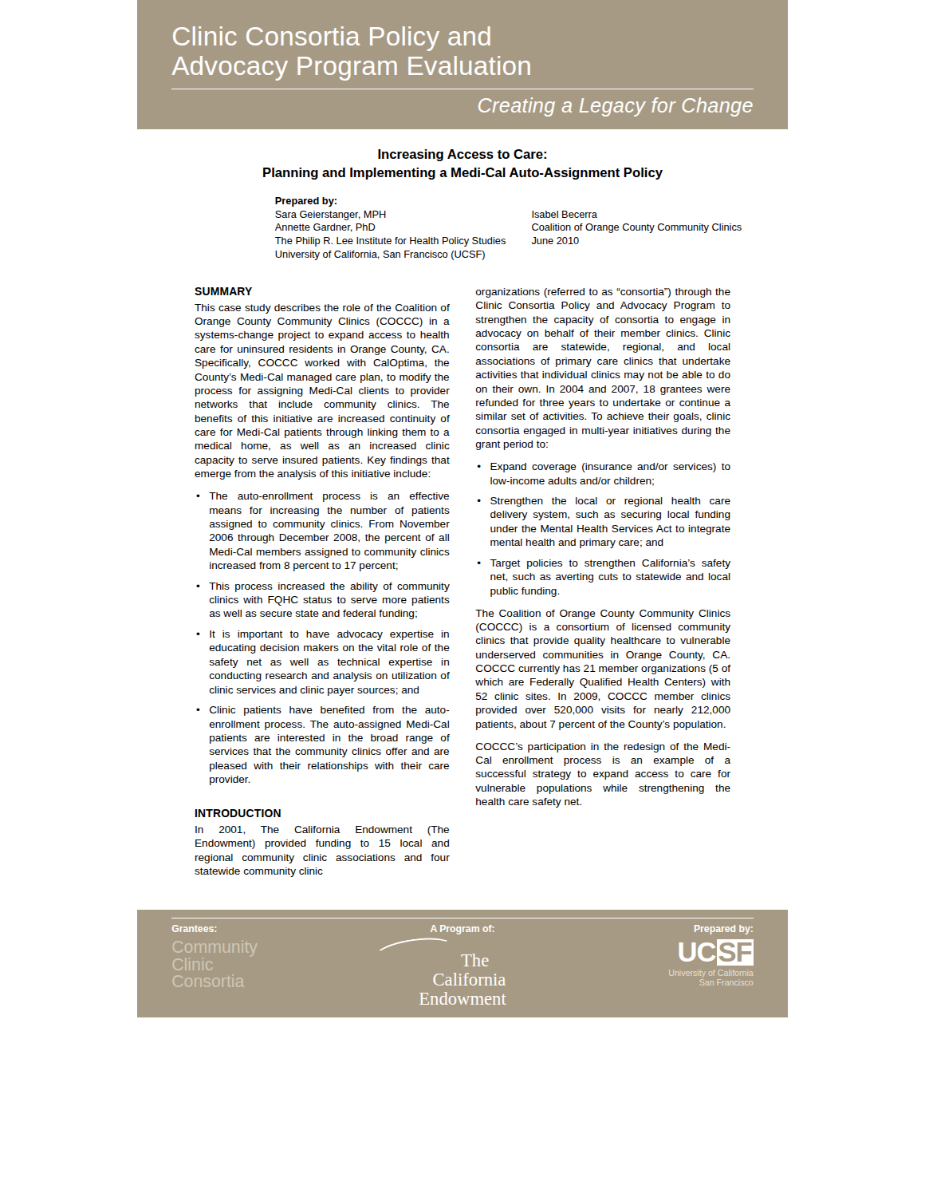Clinic Consortia Policy and
Advocacy Program Evaluation
Creating a Legacy for Change
Increasing Access to Care:
Planning and Implementing a Medi-Cal Auto-Assignment Policy
| Prepared by: | |
| Sara Geierstanger, MPH | Isabel Becerra |
| Annette Gardner, PhD | Coalition of Orange County Community Clinics |
| The Philip R. Lee Institute for Health Policy Studies | June 2010 |
| University of California, San Francisco (UCSF) | |
SUMMARY
This case study describes the role of the Coalition of Orange County Community Clinics (COCCC) in a systems-change project to expand access to health care for uninsured residents in Orange County, CA. Specifically, COCCC worked with CalOptima, the County’s Medi-Cal managed care plan, to modify the process for assigning Medi-Cal clients to provider networks that include community clinics. The benefits of this initiative are increased continuity of care for Medi-Cal patients through linking them to a medical home, as well as an increased clinic capacity to serve insured patients. Key findings that emerge from the analysis of this initiative include:
The auto-enrollment process is an effective means for increasing the number of patients assigned to community clinics. From November 2006 through December 2008, the percent of all Medi-Cal members assigned to community clinics increased from 8 percent to 17 percent;
This process increased the ability of community clinics with FQHC status to serve more patients as well as secure state and federal funding;
It is important to have advocacy expertise in educating decision makers on the vital role of the safety net as well as technical expertise in conducting research and analysis on utilization of clinic services and clinic payer sources; and
Clinic patients have benefited from the auto-enrollment process. The auto-assigned Medi-Cal patients are interested in the broad range of services that the community clinics offer and are pleased with their relationships with their care provider.
INTRODUCTION
In 2001, The California Endowment (The Endowment) provided funding to 15 local and regional community clinic associations and four statewide community clinic
organizations (referred to as “consortia”) through the Clinic Consortia Policy and Advocacy Program to strengthen the capacity of consortia to engage in advocacy on behalf of their member clinics. Clinic consortia are statewide, regional, and local associations of primary care clinics that undertake activities that individual clinics may not be able to do on their own. In 2004 and 2007, 18 grantees were refunded for three years to undertake or continue a similar set of activities. To achieve their goals, clinic consortia engaged in multi-year initiatives during the grant period to:
Expand coverage (insurance and/or services) to low-income adults and/or children;
Strengthen the local or regional health care delivery system, such as securing local funding under the Mental Health Services Act to integrate mental health and primary care; and
Target policies to strengthen California’s safety net, such as averting cuts to statewide and local public funding.
The Coalition of Orange County Community Clinics (COCCC) is a consortium of licensed community clinics that provide quality healthcare to vulnerable underserved communities in Orange County, CA. COCCC currently has 21 member organizations (5 of which are Federally Qualified Health Centers) with 52 clinic sites. In 2009, COCCC member clinics provided over 520,000 visits for nearly 212,000 patients, about 7 percent of the County’s population.
COCCC’s participation in the redesign of the Medi-Cal enrollment process is an example of a successful strategy to expand access to care for vulnerable populations while strengthening the health care safety net.
Grantees:
Community
Clinic
Consortia
A Program of:
The California Endowment
Prepared by:
UCSF
University of California
San Francisco